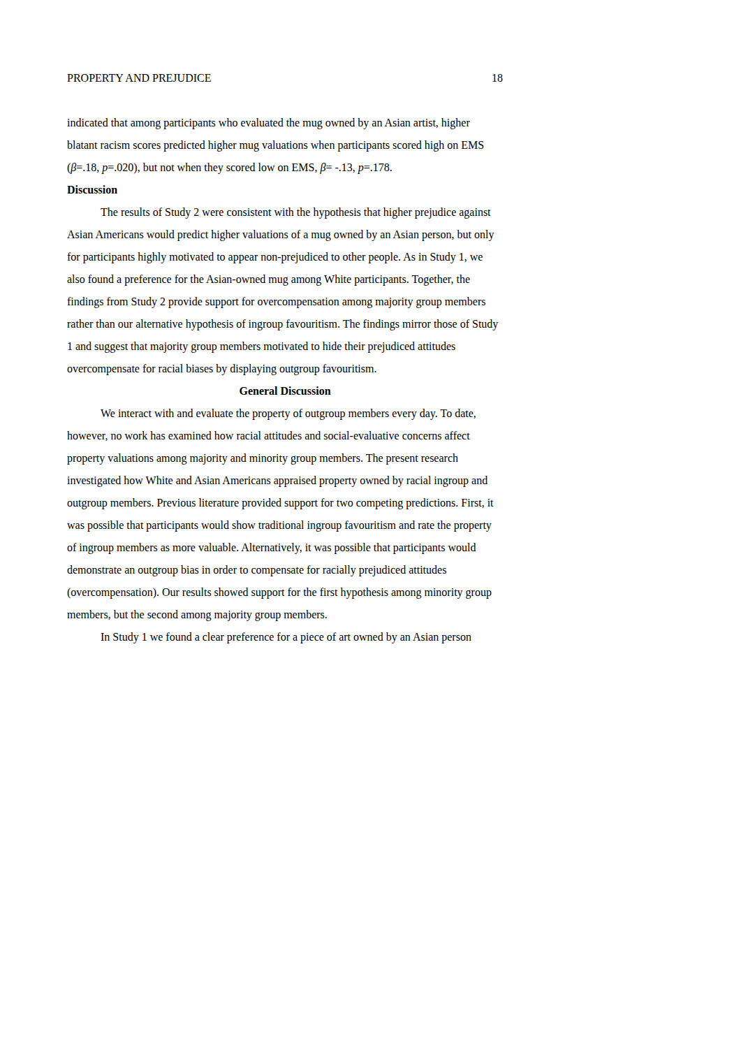PROPERTY AND PREJUDICE 18
indicated that among participants who evaluated the mug owned by an Asian artist, higher blatant racism scores predicted higher mug valuations when participants scored high on EMS (β=.18, p=.020), but not when they scored low on EMS, β= -.13, p=.178.
Discussion
The results of Study 2 were consistent with the hypothesis that higher prejudice against Asian Americans would predict higher valuations of a mug owned by an Asian person, but only for participants highly motivated to appear non-prejudiced to other people. As in Study 1, we also found a preference for the Asian-owned mug among White participants. Together, the findings from Study 2 provide support for overcompensation among majority group members rather than our alternative hypothesis of ingroup favouritism. The findings mirror those of Study 1 and suggest that majority group members motivated to hide their prejudiced attitudes overcompensate for racial biases by displaying outgroup favouritism.
General Discussion
We interact with and evaluate the property of outgroup members every day. To date, however, no work has examined how racial attitudes and social-evaluative concerns affect property valuations among majority and minority group members. The present research investigated how White and Asian Americans appraised property owned by racial ingroup and outgroup members. Previous literature provided support for two competing predictions. First, it was possible that participants would show traditional ingroup favouritism and rate the property of ingroup members as more valuable. Alternatively, it was possible that participants would demonstrate an outgroup bias in order to compensate for racially prejudiced attitudes (overcompensation). Our results showed support for the first hypothesis among minority group members, but the second among majority group members.
In Study 1 we found a clear preference for a piece of art owned by an Asian person